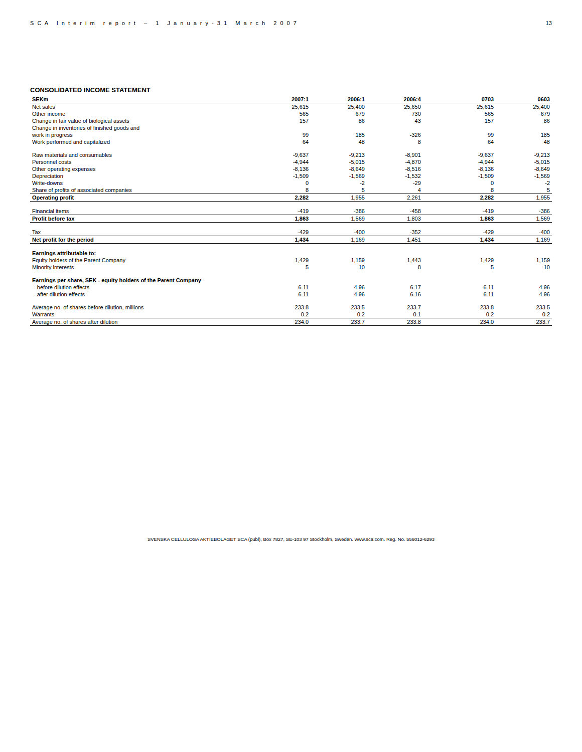S C A I n t e r i m r e p o r t – 1 J a n u a r y - 3 1 M a r c h 2 0 0 7
13
CONSOLIDATED INCOME STATEMENT
| SEKm | 2007:1 | 2006:1 | 2006:4 | | 0703 | 0603 |
| --- | --- | --- | --- | --- | --- | --- |
| Net sales | 25,615 | 25,400 | 25,650 | | 25,615 | 25,400 |
| Other income | 565 | 679 | 730 | | 565 | 679 |
| Change in fair value of biological assets | 157 | 86 | 43 | | 157 | 86 |
| Change in inventories of finished goods and | | | | | | |
| work in progress | 99 | 185 | -326 | | 99 | 185 |
| Work performed and capitalized | 64 | 48 | 8 | | 64 | 48 |
| Raw materials and consumables | -9,637 | -9,213 | -8,901 | | -9,637 | -9,213 |
| Personnel costs | -4,944 | -5,015 | -4,870 | | -4,944 | -5,015 |
| Other operating expenses | -8,136 | -8,649 | -8,516 | | -8,136 | -8,649 |
| Depreciation | -1,509 | -1,569 | -1,532 | | -1,509 | -1,569 |
| Write-downs | 0 | -2 | -29 | | 0 | -2 |
| Share of profits of associated companies | 8 | 5 | 4 | | 8 | 5 |
| Operating profit | 2,282 | 1,955 | 2,261 | | 2,282 | 1,955 |
| Financial items | -419 | -386 | -458 | | -419 | -386 |
| Profit before tax | 1,863 | 1,569 | 1,803 | | 1,863 | 1,569 |
| Tax | -429 | -400 | -352 | | -429 | -400 |
| Net profit for the period | 1,434 | 1,169 | 1,451 | | 1,434 | 1,169 |
| Earnings attributable to: | | | | | | |
| Equity holders of the Parent Company | 1,429 | 1,159 | 1,443 | | 1,429 | 1,159 |
| Minority interests | 5 | 10 | 8 | | 5 | 10 |
| Earnings per share, SEK - equity holders of the Parent Company | | | | | | |
| - before dilution effects | 6.11 | 4.96 | 6.17 | | 6.11 | 4.96 |
| - after dilution effects | 6.11 | 4.96 | 6.16 | | 6.11 | 4.96 |
| Average no. of shares before dilution, millions | 233.8 | 233.5 | 233.7 | | 233.8 | 233.5 |
| Warrants | 0.2 | 0.2 | 0.1 | | 0.2 | 0.2 |
| Average no. of shares after dilution | 234.0 | 233.7 | 233.8 | | 234.0 | 233.7 |
SVENSKA CELLULOSA AKTIEBOLAGET SCA (publ), Box 7827, SE-103 97 Stockholm, Sweden. www.sca.com. Reg. No. 556012-6293